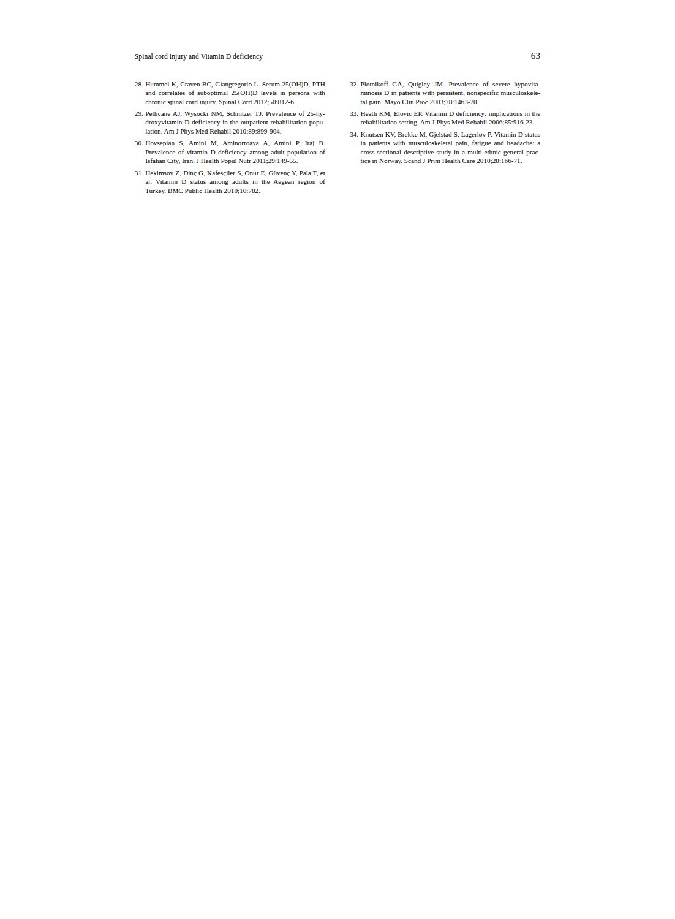Spinal cord injury and Vitamin D deficiency 63
28. Hummel K, Craven BC, Giangregorio L. Serum 25(OH)D, PTH and correlates of suboptimal 25(OH)D levels in persons with chronic spinal cord injury. Spinal Cord 2012;50:812-6.
29. Pellicane AJ, Wysocki NM, Schnitzer TJ. Prevalence of 25-hydroxyvitamin D deficiency in the outpatient rehabilitation population. Am J Phys Med Rehabil 2010;89:899-904.
30. Hovsepian S, Amini M, Aminorroaya A, Amini P, Iraj B. Prevalence of vitamin D deficiency among adult population of Isfahan City, Iran. J Health Popul Nutr 2011;29:149-55.
31. Hekimsoy Z, Dinç G, Kafesçiler S, Onur E, Güvenç Y, Pala T, et al. Vitamin D status among adults in the Aegean region of Turkey. BMC Public Health 2010;10:782.
32. Plotnikoff GA, Quigley JM. Prevalence of severe hypovitaminosis D in patients with persistent, nonspecific musculoskeletal pain. Mayo Clin Proc 2003;78:1463-70.
33. Heath KM, Elovic EP. Vitamin D deficiency: implications in the rehabilitation setting. Am J Phys Med Rehabil 2006;85:916-23.
34. Knutsen KV, Brekke M, Gjelstad S, Lagerløv P. Vitamin D status in patients with musculoskeletal pain, fatigue and headache: a cross-sectional descriptive study in a multi-ethnic general practice in Norway. Scand J Prim Health Care 2010;28:166-71.